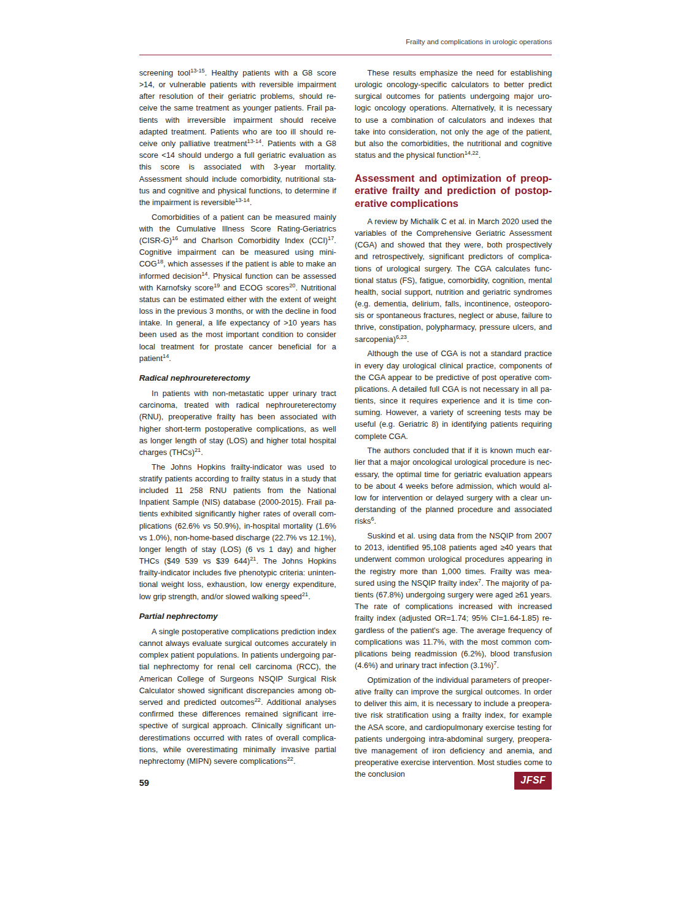Frailty and complications in urologic operations
screening tool13-15. Healthy patients with a G8 score >14, or vulnerable patients with reversible impairment after resolution of their geriatric problems, should receive the same treatment as younger patients. Frail patients with irreversible impairment should receive adapted treatment. Patients who are too ill should receive only palliative treatment13-14. Patients with a G8 score <14 should undergo a full geriatric evaluation as this score is associated with 3-year mortality. Assessment should include comorbidity, nutritional status and cognitive and physical functions, to determine if the impairment is reversible13-14.
Comorbidities of a patient can be measured mainly with the Cumulative Illness Score Rating-Geriatrics (CISR-G)16 and Charlson Comorbidity Index (CCI)17. Cognitive impairment can be measured using mini-COG18, which assesses if the patient is able to make an informed decision14. Physical function can be assessed with Karnofsky score19 and ECOG scores20. Nutritional status can be estimated either with the extent of weight loss in the previous 3 months, or with the decline in food intake. In general, a life expectancy of >10 years has been used as the most important condition to consider local treatment for prostate cancer beneficial for a patient14.
Radical nephroureterectomy
In patients with non-metastatic upper urinary tract carcinoma, treated with radical nephroureterectomy (RNU), preoperative frailty has been associated with higher short-term postoperative complications, as well as longer length of stay (LOS) and higher total hospital charges (THCs)21.
The Johns Hopkins frailty-indicator was used to stratify patients according to frailty status in a study that included 11 258 RNU patients from the National Inpatient Sample (NIS) database (2000-2015). Frail patients exhibited significantly higher rates of overall complications (62.6% vs 50.9%), in-hospital mortality (1.6% vs 1.0%), non-home-based discharge (22.7% vs 12.1%), longer length of stay (LOS) (6 vs 1 day) and higher THCs ($49 539 vs $39 644)21. The Johns Hopkins frailty-indicator includes five phenotypic criteria: unintentional weight loss, exhaustion, low energy expenditure, low grip strength, and/or slowed walking speed21.
Partial nephrectomy
A single postoperative complications prediction index cannot always evaluate surgical outcomes accurately in complex patient populations. In patients undergoing partial nephrectomy for renal cell carcinoma (RCC), the American College of Surgeons NSQIP Surgical Risk Calculator showed significant discrepancies among observed and predicted outcomes22. Additional analyses confirmed these differences remained significant irrespective of surgical approach. Clinically significant underestimations occurred with rates of overall complications, while overestimating minimally invasive partial nephrectomy (MIPN) severe complications22.
These results emphasize the need for establishing urologic oncology-specific calculators to better predict surgical outcomes for patients undergoing major urologic oncology operations. Alternatively, it is necessary to use a combination of calculators and indexes that take into consideration, not only the age of the patient, but also the comorbidities, the nutritional and cognitive status and the physical function14,22.
Assessment and optimization of preoperative frailty and prediction of postoperative complications
A review by Michalik C et al. in March 2020 used the variables of the Comprehensive Geriatric Assessment (CGA) and showed that they were, both prospectively and retrospectively, significant predictors of complications of urological surgery. The CGA calculates functional status (FS), fatigue, comorbidity, cognition, mental health, social support, nutrition and geriatric syndromes (e.g. dementia, delirium, falls, incontinence, osteoporosis or spontaneous fractures, neglect or abuse, failure to thrive, constipation, polypharmacy, pressure ulcers, and sarcopenia)6,23.
Although the use of CGA is not a standard practice in every day urological clinical practice, components of the CGA appear to be predictive of post operative complications. A detailed full CGA is not necessary in all patients, since it requires experience and it is time consuming. However, a variety of screening tests may be useful (e.g. Geriatric 8) in identifying patients requiring complete CGA.
The authors concluded that if it is known much earlier that a major oncological urological procedure is necessary, the optimal time for geriatric evaluation appears to be about 4 weeks before admission, which would allow for intervention or delayed surgery with a clear understanding of the planned procedure and associated risks6.
Suskind et al. using data from the NSQIP from 2007 to 2013, identified 95,108 patients aged ≥40 years that underwent common urological procedures appearing in the registry more than 1,000 times. Frailty was measured using the NSQIP frailty index7. The majority of patients (67.8%) undergoing surgery were aged ≥61 years. The rate of complications increased with increased frailty index (adjusted OR=1.74; 95% CI=1.64-1.85) regardless of the patient's age. The average frequency of complications was 11.7%, with the most common complications being readmission (6.2%), blood transfusion (4.6%) and urinary tract infection (3.1%)7.
Optimization of the individual parameters of preoperative frailty can improve the surgical outcomes. In order to deliver this aim, it is necessary to include a preoperative risk stratification using a frailty index, for example the ASA score, and cardiopulmonary exercise testing for patients undergoing intra-abdominal surgery, preoperative management of iron deficiency and anemia, and preoperative exercise intervention. Most studies come to the conclusion
59
JFSF